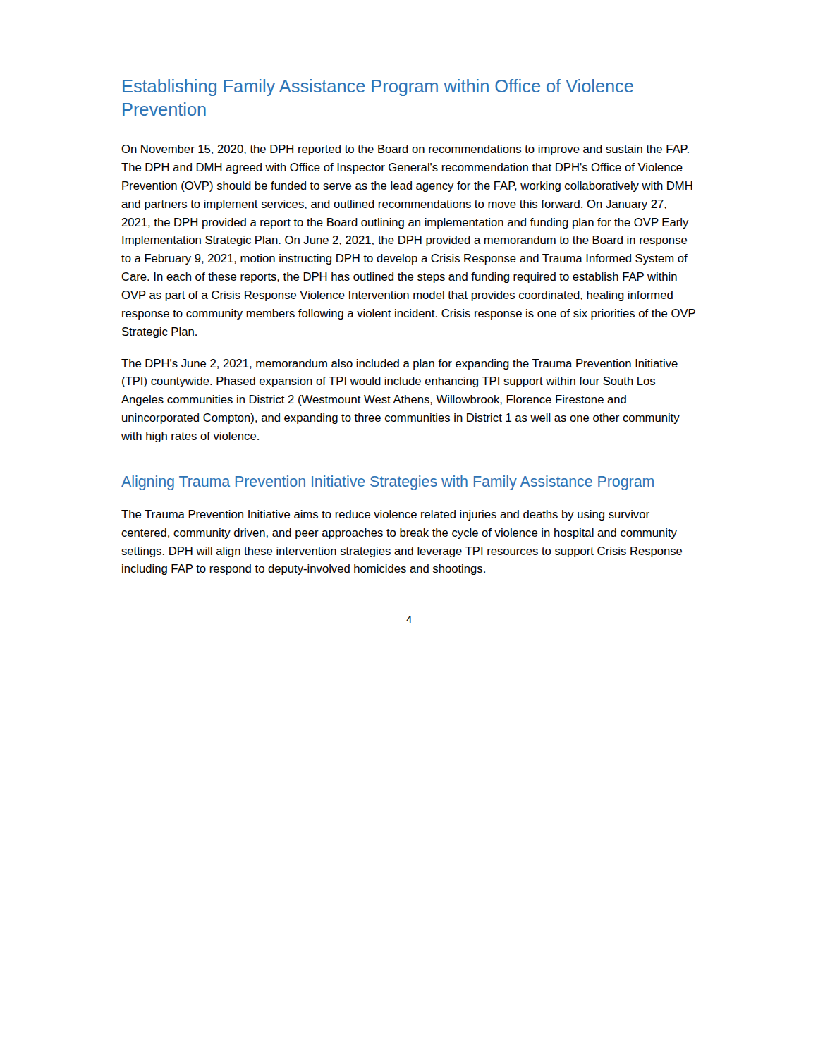Establishing Family Assistance Program within Office of Violence Prevention
On November 15, 2020, the DPH reported to the Board on recommendations to improve and sustain the FAP. The DPH and DMH agreed with Office of Inspector General's recommendation that DPH's Office of Violence Prevention (OVP) should be funded to serve as the lead agency for the FAP, working collaboratively with DMH and partners to implement services, and outlined recommendations to move this forward. On January 27, 2021, the DPH provided a report to the Board outlining an implementation and funding plan for the OVP Early Implementation Strategic Plan. On June 2, 2021, the DPH provided a memorandum to the Board in response to a February 9, 2021, motion instructing DPH to develop a Crisis Response and Trauma Informed System of Care. In each of these reports, the DPH has outlined the steps and funding required to establish FAP within OVP as part of a Crisis Response Violence Intervention model that provides coordinated, healing informed response to community members following a violent incident. Crisis response is one of six priorities of the OVP Strategic Plan.
The DPH's June 2, 2021, memorandum also included a plan for expanding the Trauma Prevention Initiative (TPI) countywide. Phased expansion of TPI would include enhancing TPI support within four South Los Angeles communities in District 2 (Westmount West Athens, Willowbrook, Florence Firestone and unincorporated Compton), and expanding to three communities in District 1 as well as one other community with high rates of violence.
Aligning Trauma Prevention Initiative Strategies with Family Assistance Program
The Trauma Prevention Initiative aims to reduce violence related injuries and deaths by using survivor centered, community driven, and peer approaches to break the cycle of violence in hospital and community settings. DPH will align these intervention strategies and leverage TPI resources to support Crisis Response including FAP to respond to deputy-involved homicides and shootings.
4